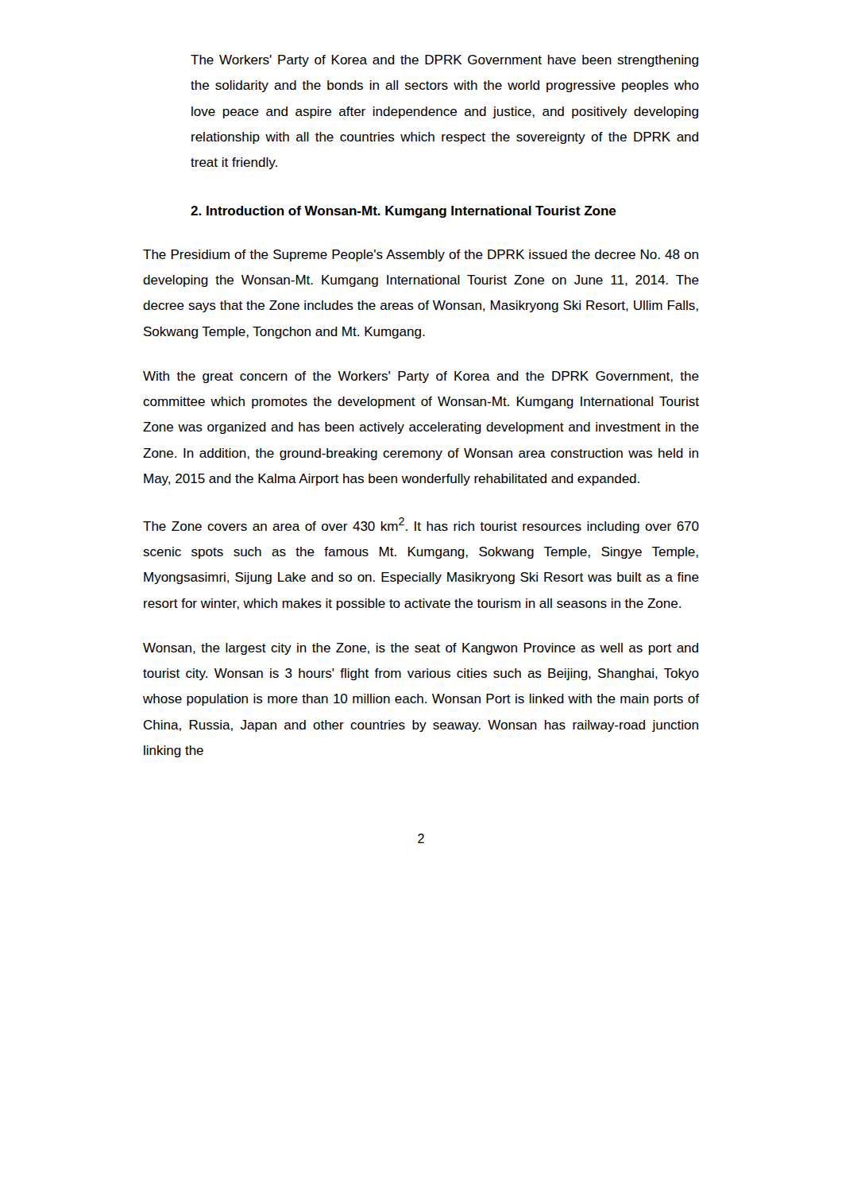The Workers' Party of Korea and the DPRK Government have been strengthening the solidarity and the bonds in all sectors with the world progressive peoples who love peace and aspire after independence and justice, and positively developing relationship with all the countries which respect the sovereignty of the DPRK and treat it friendly.
2. Introduction of Wonsan-Mt. Kumgang International Tourist Zone
The Presidium of the Supreme People's Assembly of the DPRK issued the decree No. 48 on developing the Wonsan-Mt. Kumgang International Tourist Zone on June 11, 2014. The decree says that the Zone includes the areas of Wonsan, Masikryong Ski Resort, Ullim Falls, Sokwang Temple, Tongchon and Mt. Kumgang.
With the great concern of the Workers' Party of Korea and the DPRK Government, the committee which promotes the development of Wonsan-Mt. Kumgang International Tourist Zone was organized and has been actively accelerating development and investment in the Zone. In addition, the ground-breaking ceremony of Wonsan area construction was held in May, 2015 and the Kalma Airport has been wonderfully rehabilitated and expanded.
The Zone covers an area of over 430 km2. It has rich tourist resources including over 670 scenic spots such as the famous Mt. Kumgang, Sokwang Temple, Singye Temple, Myongsasimri, Sijung Lake and so on. Especially Masikryong Ski Resort was built as a fine resort for winter, which makes it possible to activate the tourism in all seasons in the Zone.
Wonsan, the largest city in the Zone, is the seat of Kangwon Province as well as port and tourist city. Wonsan is 3 hours' flight from various cities such as Beijing, Shanghai, Tokyo whose population is more than 10 million each. Wonsan Port is linked with the main ports of China, Russia, Japan and other countries by seaway. Wonsan has railway-road junction linking the
2